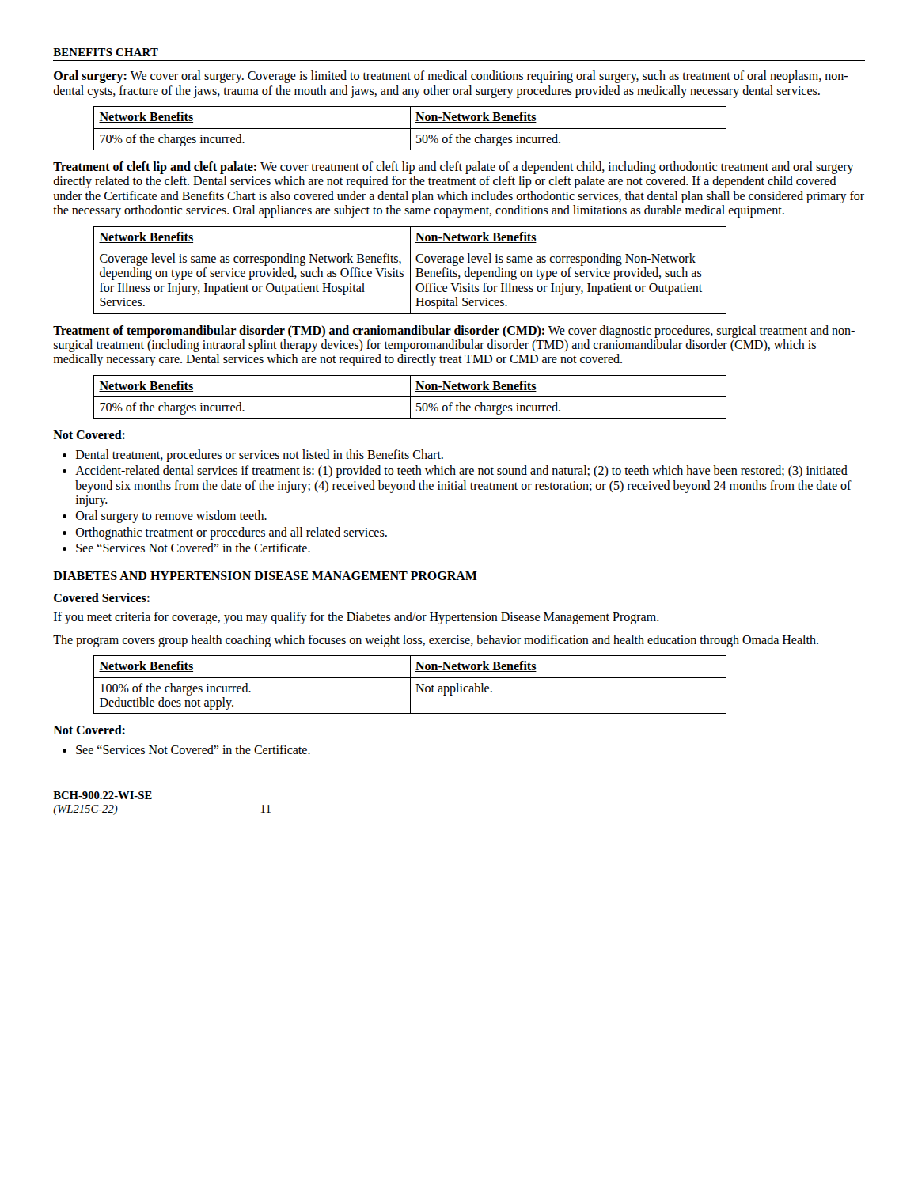BENEFITS CHART
Oral surgery: We cover oral surgery. Coverage is limited to treatment of medical conditions requiring oral surgery, such as treatment of oral neoplasm, non-dental cysts, fracture of the jaws, trauma of the mouth and jaws, and any other oral surgery procedures provided as medically necessary dental services.
| Network Benefits | Non-Network Benefits |
| --- | --- |
| 70% of the charges incurred. | 50% of the charges incurred. |
Treatment of cleft lip and cleft palate: We cover treatment of cleft lip and cleft palate of a dependent child, including orthodontic treatment and oral surgery directly related to the cleft. Dental services which are not required for the treatment of cleft lip or cleft palate are not covered. If a dependent child covered under the Certificate and Benefits Chart is also covered under a dental plan which includes orthodontic services, that dental plan shall be considered primary for the necessary orthodontic services. Oral appliances are subject to the same copayment, conditions and limitations as durable medical equipment.
| Network Benefits | Non-Network Benefits |
| --- | --- |
| Coverage level is same as corresponding Network Benefits, depending on type of service provided, such as Office Visits for Illness or Injury, Inpatient or Outpatient Hospital Services. | Coverage level is same as corresponding Non-Network Benefits, depending on type of service provided, such as Office Visits for Illness or Injury, Inpatient or Outpatient Hospital Services. |
Treatment of temporomandibular disorder (TMD) and craniomandibular disorder (CMD): We cover diagnostic procedures, surgical treatment and non-surgical treatment (including intraoral splint therapy devices) for temporomandibular disorder (TMD) and craniomandibular disorder (CMD), which is medically necessary care. Dental services which are not required to directly treat TMD or CMD are not covered.
| Network Benefits | Non-Network Benefits |
| --- | --- |
| 70% of the charges incurred. | 50% of the charges incurred. |
Not Covered:
Dental treatment, procedures or services not listed in this Benefits Chart.
Accident-related dental services if treatment is: (1) provided to teeth which are not sound and natural; (2) to teeth which have been restored; (3) initiated beyond six months from the date of the injury; (4) received beyond the initial treatment or restoration; or (5) received beyond 24 months from the date of injury.
Oral surgery to remove wisdom teeth.
Orthognathic treatment or procedures and all related services.
See “Services Not Covered” in the Certificate.
Diabetes and Hypertension Disease Management Program
Covered Services:
If you meet criteria for coverage, you may qualify for the Diabetes and/or Hypertension Disease Management Program.
The program covers group health coaching which focuses on weight loss, exercise, behavior modification and health education through Omada Health.
| Network Benefits | Non-Network Benefits |
| --- | --- |
| 100% of the charges incurred. Deductible does not apply. | Not applicable. |
Not Covered:
See “Services Not Covered” in the Certificate.
BCH-900.22-WI-SE
(WL215C-22)11